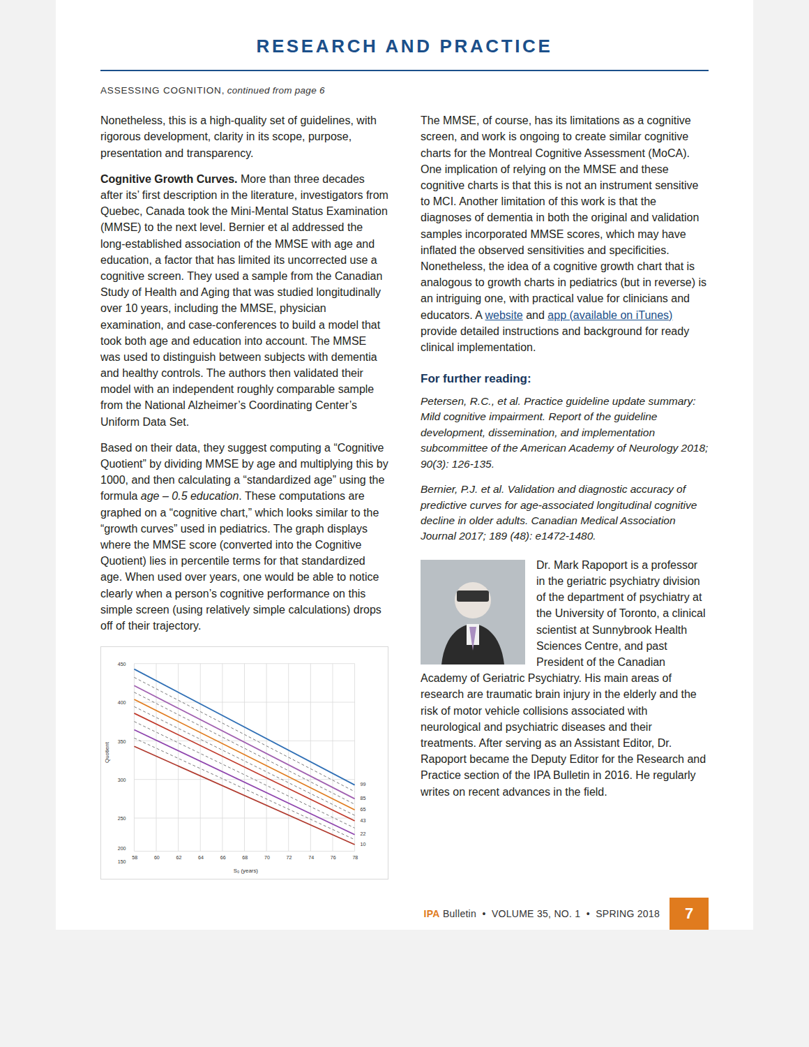Research and Practice
Assessing Cognition, continued from page 6
Nonetheless, this is a high-quality set of guidelines, with rigorous development, clarity in its scope, purpose, presentation and transparency.
Cognitive Growth Curves. More than three decades after its’ first description in the literature, investigators from Quebec, Canada took the Mini-Mental Status Examination (MMSE) to the next level. Bernier et al addressed the long-established association of the MMSE with age and education, a factor that has limited its uncorrected use a cognitive screen. They used a sample from the Canadian Study of Health and Aging that was studied longitudinally over 10 years, including the MMSE, physician examination, and case-conferences to build a model that took both age and education into account. The MMSE was used to distinguish between subjects with dementia and healthy controls. The authors then validated their model with an independent roughly comparable sample from the National Alzheimer’s Coordinating Center’s Uniform Data Set.
Based on their data, they suggest computing a “Cognitive Quotient” by dividing MMSE by age and multiplying this by 1000, and then calculating a “standardized age” using the formula age – 0.5 education. These computations are graphed on a “cognitive chart,” which looks similar to the “growth curves” used in pediatrics. The graph displays where the MMSE score (converted into the Cognitive Quotient) lies in percentile terms for that standardized age. When used over years, one would be able to notice clearly when a person’s cognitive performance on this simple screen (using relatively simple calculations) drops off of their trajectory.
The MMSE, of course, has its limitations as a cognitive screen, and work is ongoing to create similar cognitive charts for the Montreal Cognitive Assessment (MoCA). One implication of relying on the MMSE and these cognitive charts is that this is not an instrument sensitive to MCI. Another limitation of this work is that the diagnoses of dementia in both the original and validation samples incorporated MMSE scores, which may have inflated the observed sensitivities and specificities. Nonetheless, the idea of a cognitive growth chart that is analogous to growth charts in pediatrics (but in reverse) is an intriguing one, with practical value for clinicians and educators. A website and app (available on iTunes) provide detailed instructions and background for ready clinical implementation.
For further reading:
Petersen, R.C., et al. Practice guideline update summary: Mild cognitive impairment. Report of the guideline development, dissemination, and implementation subcommittee of the American Academy of Neurology 2018; 90(3): 126-135.
Bernier, P.J. et al. Validation and diagnostic accuracy of predictive curves for age-associated longitudinal cognitive decline in older adults. Canadian Medical Association Journal 2017; 189 (48): e1472-1480.
Dr. Mark Rapoport is a professor in the geriatric psychiatry division of the department of psychiatry at the University of Toronto, a clinical scientist at Sunnybrook Health Sciences Centre, and past President of the Canadian Academy of Geriatric Psychiatry. His main areas of research are traumatic brain injury in the elderly and the risk of motor vehicle collisions associated with neurological and psychiatric diseases and their treatments. After serving as an Assistant Editor, Dr. Rapoport became the Deputy Editor for the Research and Practice section of the IPA Bulletin in 2016. He regularly writes on recent advances in the field.
IPA Bulletin • VOLUME 35, NO. 1 • SPRING 2018
7